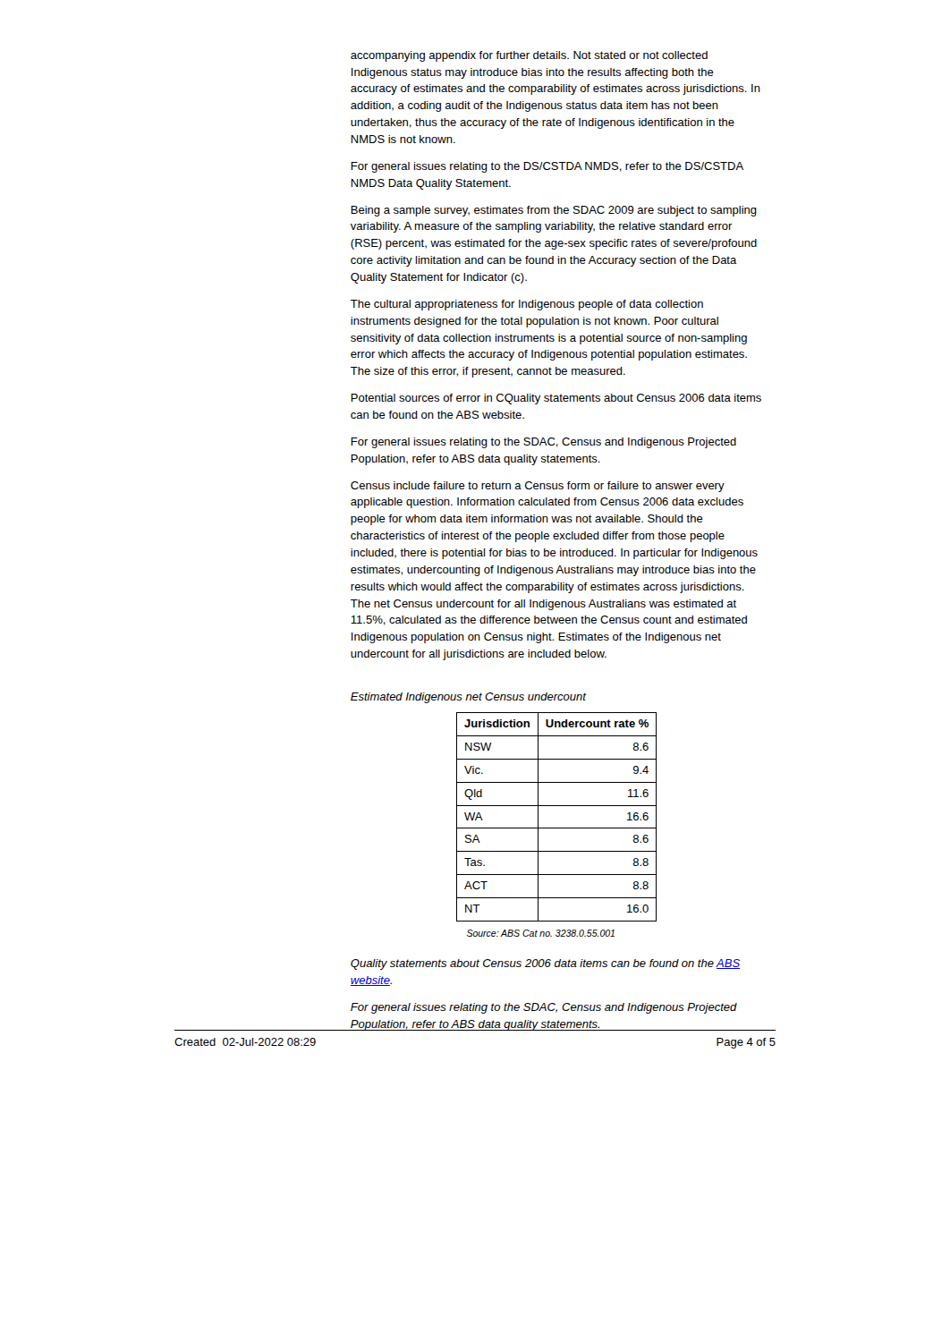accompanying appendix for further details. Not stated or not collected Indigenous status may introduce bias into the results affecting both the accuracy of estimates and the comparability of estimates across jurisdictions. In addition, a coding audit of the Indigenous status data item has not been undertaken, thus the accuracy of the rate of Indigenous identification in the NMDS is not known.
For general issues relating to the DS/CSTDA NMDS, refer to the DS/CSTDA NMDS Data Quality Statement.
Being a sample survey, estimates from the SDAC 2009 are subject to sampling variability. A measure of the sampling variability, the relative standard error (RSE) percent, was estimated for the age-sex specific rates of severe/profound core activity limitation and can be found in the Accuracy section of the Data Quality Statement for Indicator (c).
The cultural appropriateness for Indigenous people of data collection instruments designed for the total population is not known. Poor cultural sensitivity of data collection instruments is a potential source of non-sampling error which affects the accuracy of Indigenous potential population estimates. The size of this error, if present, cannot be measured.
Potential sources of error in CQuality statements about Census 2006 data items can be found on the ABS website.
For general issues relating to the SDAC, Census and Indigenous Projected Population, refer to ABS data quality statements.
Census include failure to return a Census form or failure to answer every applicable question. Information calculated from Census 2006 data excludes people for whom data item information was not available. Should the characteristics of interest of the people excluded differ from those people included, there is potential for bias to be introduced. In particular for Indigenous estimates, undercounting of Indigenous Australians may introduce bias into the results which would affect the comparability of estimates across jurisdictions. The net Census undercount for all Indigenous Australians was estimated at 11.5%, calculated as the difference between the Census count and estimated Indigenous population on Census night. Estimates of the Indigenous net undercount for all jurisdictions are included below.
Estimated Indigenous net Census undercount
| Jurisdiction | Undercount rate % |
| --- | --- |
| NSW | 8.6 |
| Vic. | 9.4 |
| Qld | 11.6 |
| WA | 16.6 |
| SA | 8.6 |
| Tas. | 8.8 |
| ACT | 8.8 |
| NT | 16.0 |
Source: ABS Cat no. 3238.0.55.001
Quality statements about Census 2006 data items can be found on the ABS website.
For general issues relating to the SDAC, Census and Indigenous Projected Population, refer to ABS data quality statements.
Created 02-Jul-2022 08:29 Page 4 of 5